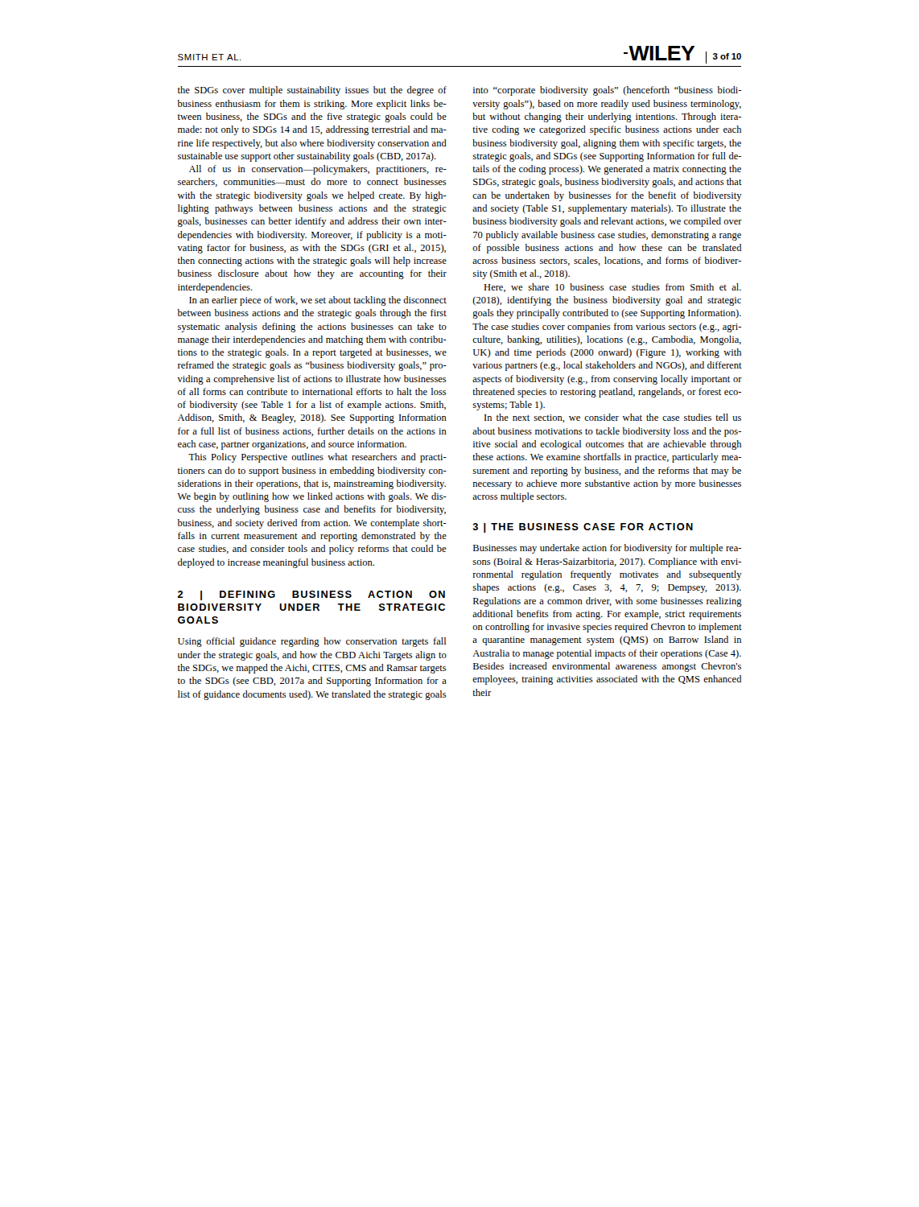Smith et al.
WILEY
3 of 10
the SDGs cover multiple sustainability issues but the degree of business enthusiasm for them is striking. More explicit links between business, the SDGs and the five strategic goals could be made: not only to SDGs 14 and 15, addressing terrestrial and marine life respectively, but also where biodiversity conservation and sustainable use support other sustainability goals (CBD, 2017a).
All of us in conservation—policymakers, practitioners, researchers, communities—must do more to connect businesses with the strategic biodiversity goals we helped create. By highlighting pathways between business actions and the strategic goals, businesses can better identify and address their own interdependencies with biodiversity. Moreover, if publicity is a motivating factor for business, as with the SDGs (GRI et al., 2015), then connecting actions with the strategic goals will help increase business disclosure about how they are accounting for their interdependencies.
In an earlier piece of work, we set about tackling the disconnect between business actions and the strategic goals through the first systematic analysis defining the actions businesses can take to manage their interdependencies and matching them with contributions to the strategic goals. In a report targeted at businesses, we reframed the strategic goals as “business biodiversity goals,” providing a comprehensive list of actions to illustrate how businesses of all forms can contribute to international efforts to halt the loss of biodiversity (see Table 1 for a list of example actions. Smith, Addison, Smith, & Beagley, 2018). See Supporting Information for a full list of business actions, further details on the actions in each case, partner organizations, and source information.
This Policy Perspective outlines what researchers and practitioners can do to support business in embedding biodiversity considerations in their operations, that is, mainstreaming biodiversity. We begin by outlining how we linked actions with goals. We discuss the underlying business case and benefits for biodiversity, business, and society derived from action. We contemplate shortfalls in current measurement and reporting demonstrated by the case studies, and consider tools and policy reforms that could be deployed to increase meaningful business action.
2 | DEFINING BUSINESS ACTION ON BIODIVERSITY UNDER THE STRATEGIC GOALS
Using official guidance regarding how conservation targets fall under the strategic goals, and how the CBD Aichi Targets align to the SDGs, we mapped the Aichi, CITES, CMS and Ramsar targets to the SDGs (see CBD, 2017a and Supporting Information for a list of guidance documents used). We translated the strategic goals into “corporate biodiversity goals” (henceforth “business biodiversity goals”), based on more readily used business terminology, but without changing their underlying intentions. Through iterative coding we categorized specific business actions under each business biodiversity goal, aligning them with specific targets, the strategic goals, and SDGs (see Supporting Information for full details of the coding process). We generated a matrix connecting the SDGs, strategic goals, business biodiversity goals, and actions that can be undertaken by businesses for the benefit of biodiversity and society (Table S1, supplementary materials). To illustrate the business biodiversity goals and relevant actions, we compiled over 70 publicly available business case studies, demonstrating a range of possible business actions and how these can be translated across business sectors, scales, locations, and forms of biodiversity (Smith et al., 2018).
Here, we share 10 business case studies from Smith et al. (2018), identifying the business biodiversity goal and strategic goals they principally contributed to (see Supporting Information). The case studies cover companies from various sectors (e.g., agriculture, banking, utilities), locations (e.g., Cambodia, Mongolia, UK) and time periods (2000 onward) (Figure 1), working with various partners (e.g., local stakeholders and NGOs), and different aspects of biodiversity (e.g., from conserving locally important or threatened species to restoring peatland, rangelands, or forest ecosystems; Table 1).
In the next section, we consider what the case studies tell us about business motivations to tackle biodiversity loss and the positive social and ecological outcomes that are achievable through these actions. We examine shortfalls in practice, particularly measurement and reporting by business, and the reforms that may be necessary to achieve more substantive action by more businesses across multiple sectors.
3 | THE BUSINESS CASE FOR ACTION
Businesses may undertake action for biodiversity for multiple reasons (Boiral & Heras-Saizarbitoria, 2017). Compliance with environmental regulation frequently motivates and subsequently shapes actions (e.g., Cases 3, 4, 7, 9; Dempsey, 2013). Regulations are a common driver, with some businesses realizing additional benefits from acting. For example, strict requirements on controlling for invasive species required Chevron to implement a quarantine management system (QMS) on Barrow Island in Australia to manage potential impacts of their operations (Case 4). Besides increased environmental awareness amongst Chevron's employees, training activities associated with the QMS enhanced their